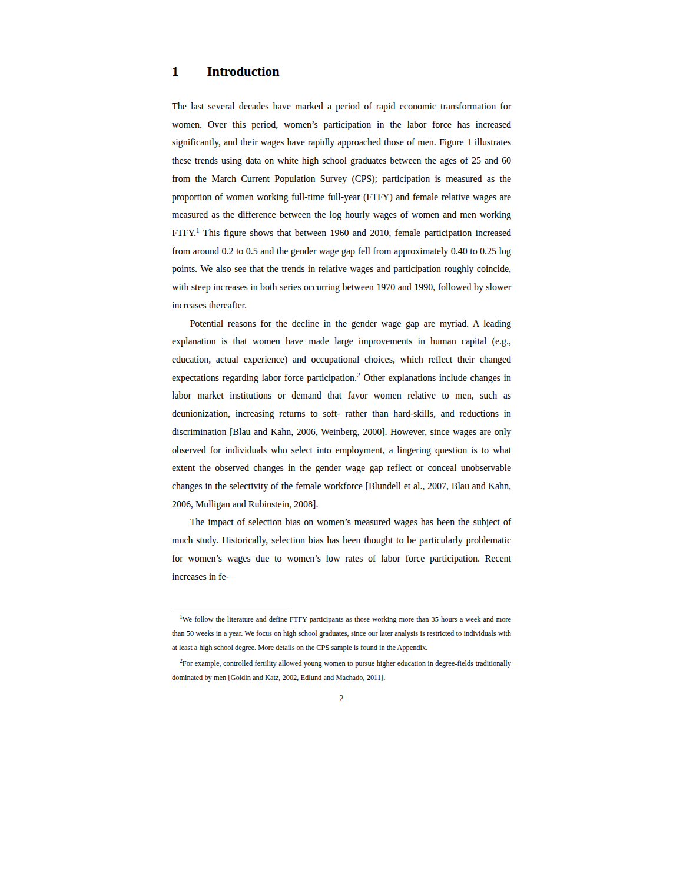1 Introduction
The last several decades have marked a period of rapid economic transformation for women. Over this period, women’s participation in the labor force has increased significantly, and their wages have rapidly approached those of men. Figure 1 illustrates these trends using data on white high school graduates between the ages of 25 and 60 from the March Current Population Survey (CPS); participation is measured as the proportion of women working full-time full-year (FTFY) and female relative wages are measured as the difference between the log hourly wages of women and men working FTFY.1 This figure shows that between 1960 and 2010, female participation increased from around 0.2 to 0.5 and the gender wage gap fell from approximately 0.40 to 0.25 log points. We also see that the trends in relative wages and participation roughly coincide, with steep increases in both series occurring between 1970 and 1990, followed by slower increases thereafter.
Potential reasons for the decline in the gender wage gap are myriad. A leading explanation is that women have made large improvements in human capital (e.g., education, actual experience) and occupational choices, which reflect their changed expectations regarding labor force participation.2 Other explanations include changes in labor market institutions or demand that favor women relative to men, such as deunionization, increasing returns to soft- rather than hard-skills, and reductions in discrimination [Blau and Kahn, 2006, Weinberg, 2000]. However, since wages are only observed for individuals who select into employment, a lingering question is to what extent the observed changes in the gender wage gap reflect or conceal unobservable changes in the selectivity of the female workforce [Blundell et al., 2007, Blau and Kahn, 2006, Mulligan and Rubinstein, 2008].
The impact of selection bias on women’s measured wages has been the subject of much study. Historically, selection bias has been thought to be particularly problematic for women’s wages due to women’s low rates of labor force participation. Recent increases in fe-
1We follow the literature and define FTFY participants as those working more than 35 hours a week and more than 50 weeks in a year. We focus on high school graduates, since our later analysis is restricted to individuals with at least a high school degree. More details on the CPS sample is found in the Appendix.
2For example, controlled fertility allowed young women to pursue higher education in degree-fields traditionally dominated by men [Goldin and Katz, 2002, Edlund and Machado, 2011].
2